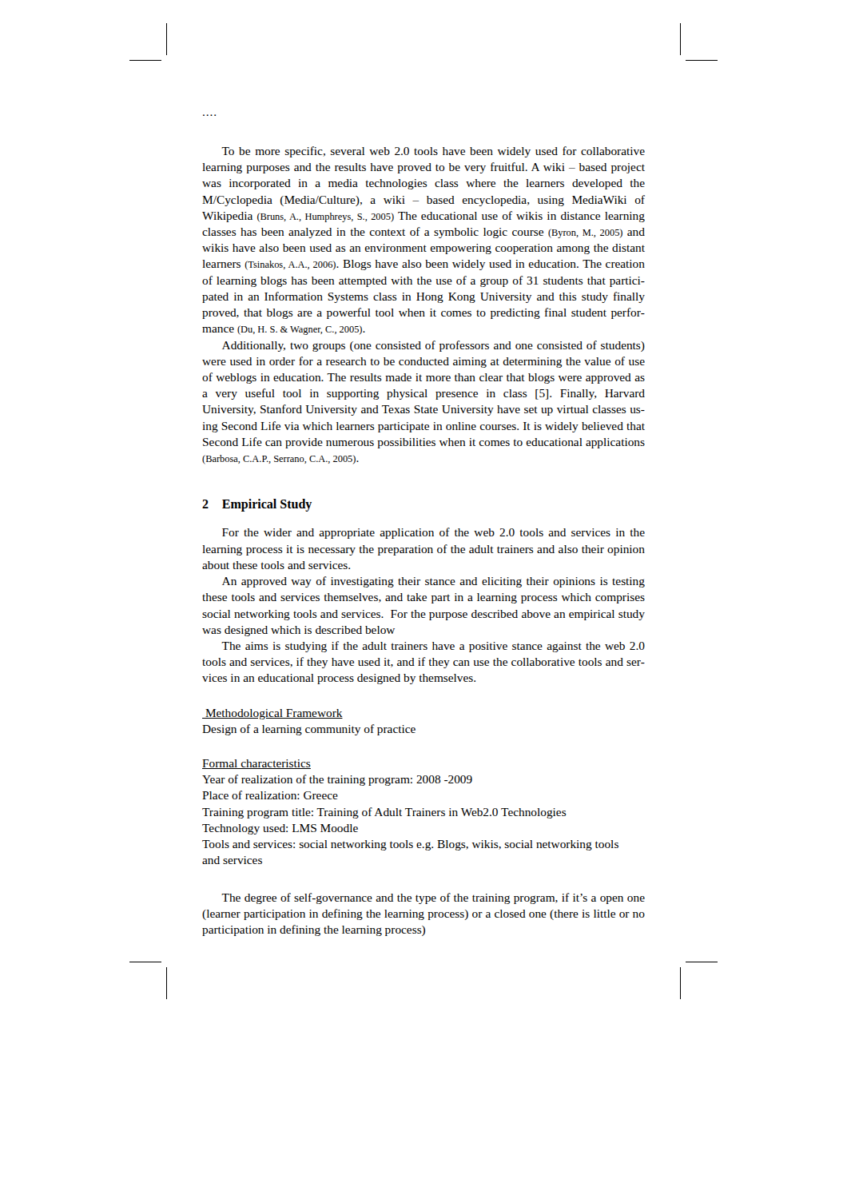....
To be more specific, several web 2.0 tools have been widely used for collaborative learning purposes and the results have proved to be very fruitful. A wiki – based project was incorporated in a media technologies class where the learners developed the M/Cyclopedia (Media/Culture), a wiki – based encyclopedia, using MediaWiki of Wikipedia (Bruns, A., Humphreys, S., 2005) The educational use of wikis in distance learning classes has been analyzed in the context of a symbolic logic course (Byron, M., 2005) and wikis have also been used as an environment empowering cooperation among the distant learners (Tsinakos, A.A., 2006). Blogs have also been widely used in education. The creation of learning blogs has been attempted with the use of a group of 31 students that participated in an Information Systems class in Hong Kong University and this study finally proved, that blogs are a powerful tool when it comes to predicting final student performance (Du, H. S. & Wagner, C., 2005).
Additionally, two groups (one consisted of professors and one consisted of students) were used in order for a research to be conducted aiming at determining the value of use of weblogs in education. The results made it more than clear that blogs were approved as a very useful tool in supporting physical presence in class [5]. Finally, Harvard University, Stanford University and Texas State University have set up virtual classes using Second Life via which learners participate in online courses. It is widely believed that Second Life can provide numerous possibilities when it comes to educational applications (Barbosa, C.A.P., Serrano, C.A., 2005).
2 Empirical Study
For the wider and appropriate application of the web 2.0 tools and services in the learning process it is necessary the preparation of the adult trainers and also their opinion about these tools and services.
An approved way of investigating their stance and eliciting their opinions is testing these tools and services themselves, and take part in a learning process which comprises social networking tools and services. For the purpose described above an empirical study was designed which is described below
The aims is studying if the adult trainers have a positive stance against the web 2.0 tools and services, if they have used it, and if they can use the collaborative tools and services in an educational process designed by themselves.
Methodological Framework
Design of a learning community of practice
Formal characteristics
Year of realization of the training program: 2008 -2009
Place of realization: Greece
Training program title: Training of Adult Trainers in Web2.0 Technologies
Technology used: LMS Moodle
Tools and services: social networking tools e.g. Blogs, wikis, social networking toolsand services
The degree of self-governance and the type of the training program, if it’s a open one (learner participation in defining the learning process) or a closed one (there is little or no participation in defining the learning process)